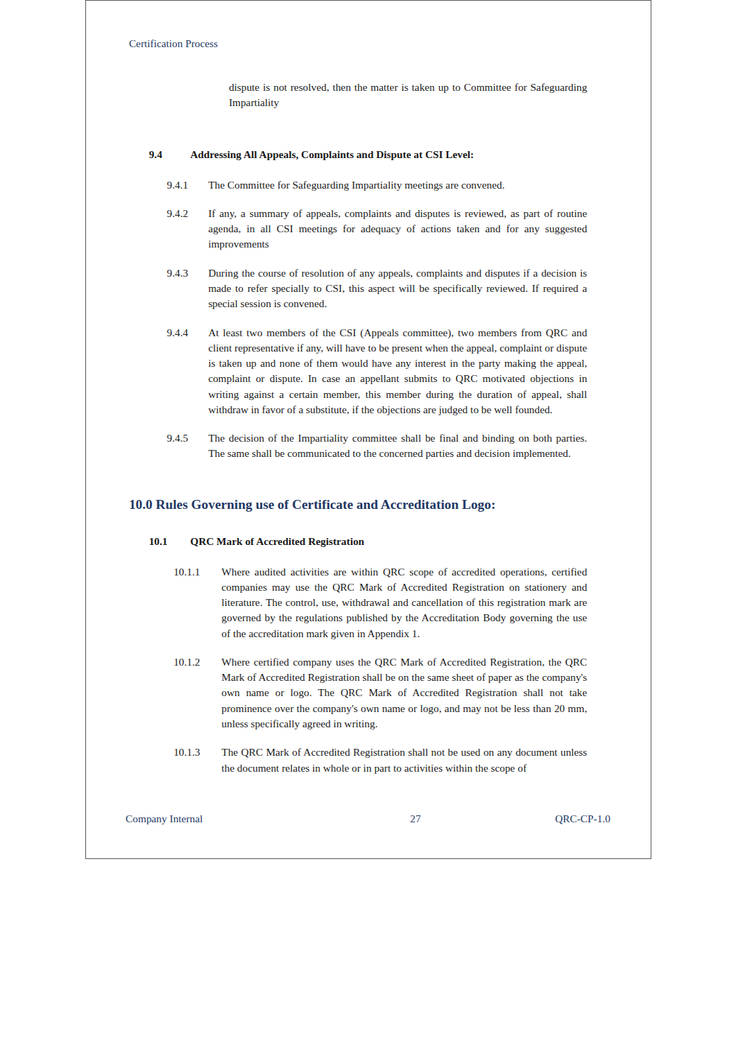Certification Process
dispute is not resolved, then the matter is taken up to Committee for Safeguarding Impartiality
9.4 Addressing All Appeals, Complaints and Dispute at CSI Level:
9.4.1 The Committee for Safeguarding Impartiality meetings are convened.
9.4.2 If any, a summary of appeals, complaints and disputes is reviewed, as part of routine agenda, in all CSI meetings for adequacy of actions taken and for any suggested improvements
9.4.3 During the course of resolution of any appeals, complaints and disputes if a decision is made to refer specially to CSI, this aspect will be specifically reviewed. If required a special session is convened.
9.4.4 At least two members of the CSI (Appeals committee), two members from QRC and client representative if any, will have to be present when the appeal, complaint or dispute is taken up and none of them would have any interest in the party making the appeal, complaint or dispute. In case an appellant submits to QRC motivated objections in writing against a certain member, this member during the duration of appeal, shall withdraw in favor of a substitute, if the objections are judged to be well founded.
9.4.5 The decision of the Impartiality committee shall be final and binding on both parties. The same shall be communicated to the concerned parties and decision implemented.
10.0 Rules Governing use of Certificate and Accreditation Logo:
10.1 QRC Mark of Accredited Registration
10.1.1 Where audited activities are within QRC scope of accredited operations, certified companies may use the QRC Mark of Accredited Registration on stationery and literature. The control, use, withdrawal and cancellation of this registration mark are governed by the regulations published by the Accreditation Body governing the use of the accreditation mark given in Appendix 1.
10.1.2 Where certified company uses the QRC Mark of Accredited Registration, the QRC Mark of Accredited Registration shall be on the same sheet of paper as the company's own name or logo. The QRC Mark of Accredited Registration shall not take prominence over the company's own name or logo, and may not be less than 20 mm, unless specifically agreed in writing.
10.1.3 The QRC Mark of Accredited Registration shall not be used on any document unless the document relates in whole or in part to activities within the scope of
Company Internal
27
QRC-CP-1.0